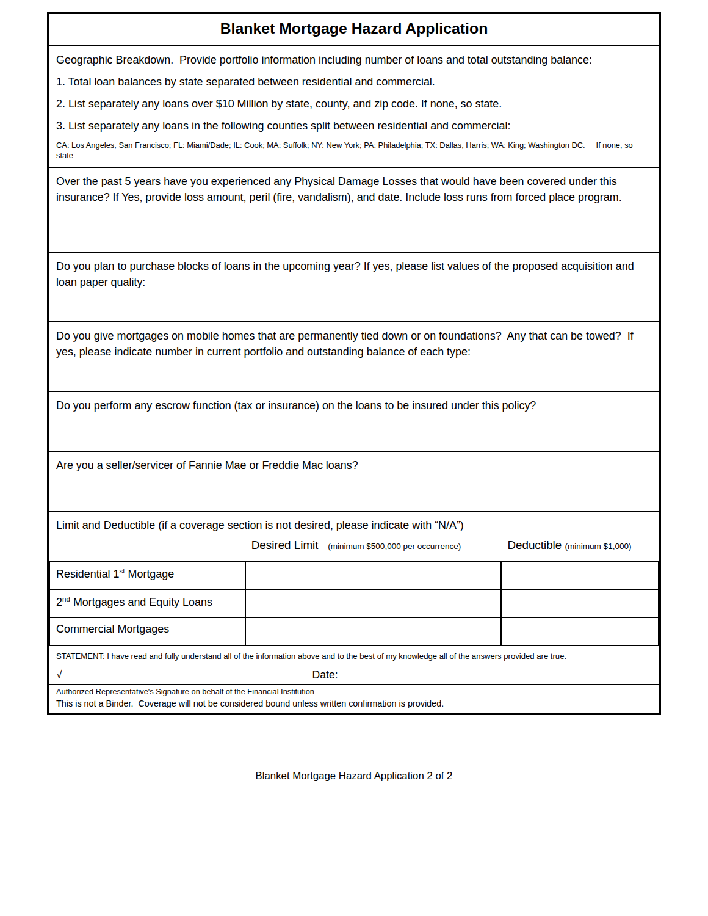Blanket Mortgage Hazard Application
Geographic Breakdown. Provide portfolio information including number of loans and total outstanding balance:
1. Total loan balances by state separated between residential and commercial.
2. List separately any loans over $10 Million by state, county, and zip code. If none, so state.
3. List separately any loans in the following counties split between residential and commercial:
CA: Los Angeles, San Francisco; FL: Miami/Dade; IL: Cook; MA: Suffolk; NY: New York; PA: Philadelphia; TX: Dallas, Harris; WA: King; Washington DC. If none, so state
Over the past 5 years have you experienced any Physical Damage Losses that would have been covered under this insurance? If Yes, provide loss amount, peril (fire, vandalism), and date. Include loss runs from forced place program.
Do you plan to purchase blocks of loans in the upcoming year? If yes, please list values of the proposed acquisition and loan paper quality:
Do you give mortgages on mobile homes that are permanently tied down or on foundations? Any that can be towed? If yes, please indicate number in current portfolio and outstanding balance of each type:
Do you perform any escrow function (tax or insurance) on the loans to be insured under this policy?
Are you a seller/servicer of Fannie Mae or Freddie Mac loans?
Limit and Deductible (if a coverage section is not desired, please indicate with “N/A”)
| | Desired Limit (minimum $500,000 per occurrence) | Deductible (minimum $1,000) |
| Residential 1 st Mortgage | | |
| 2 nd Mortgages and Equity Loans | | |
| Commercial Mortgages | | |
STATEMENT: I have read and fully understand all of the information above and to the best of my knowledge all of the answers provided are true.
√Date:
Authorized Representative's Signature on behalf of the Financial Institution
This is not a Binder. Coverage will not be considered bound unless written confirmation is provided.
Blanket Mortgage Hazard Application 2 of 2